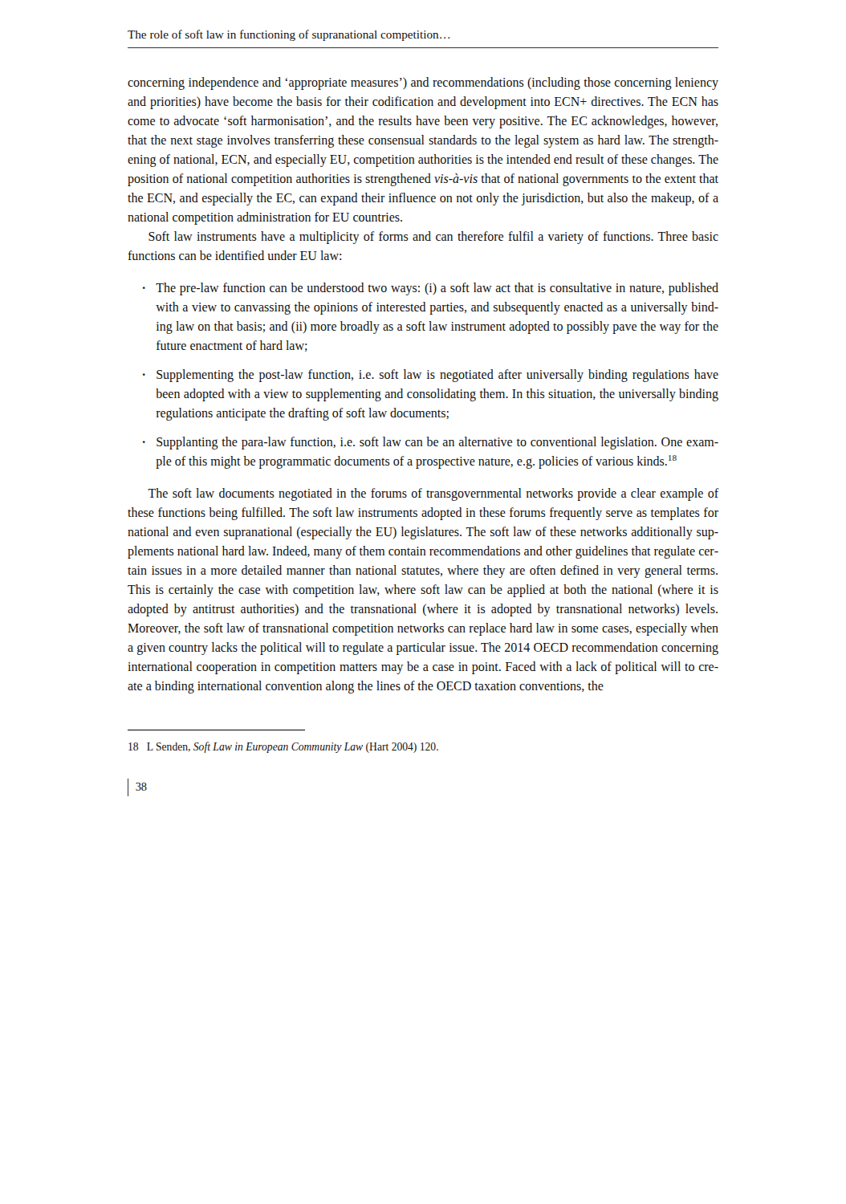The role of soft law in functioning of supranational competition…
concerning independence and ‘appropriate measures’) and recommendations (including those concerning leniency and priorities) have become the basis for their codification and development into ECN+ directives. The ECN has come to advocate ‘soft harmonisation’, and the results have been very positive. The EC acknowledges, however, that the next stage involves transferring these consensual standards to the legal system as hard law. The strengthening of national, ECN, and especially EU, competition authorities is the intended end result of these changes. The position of national competition authorities is strengthened vis-à-vis that of national governments to the extent that the ECN, and especially the EC, can expand their influence on not only the jurisdiction, but also the makeup, of a national competition administration for EU countries.
Soft law instruments have a multiplicity of forms and can therefore fulfil a variety of functions. Three basic functions can be identified under EU law:
The pre-law function can be understood two ways: (i) a soft law act that is consultative in nature, published with a view to canvassing the opinions of interested parties, and subsequently enacted as a universally binding law on that basis; and (ii) more broadly as a soft law instrument adopted to possibly pave the way for the future enactment of hard law;
Supplementing the post-law function, i.e. soft law is negotiated after universally binding regulations have been adopted with a view to supplementing and consolidating them. In this situation, the universally binding regulations anticipate the drafting of soft law documents;
Supplanting the para-law function, i.e. soft law can be an alternative to conventional legislation. One example of this might be programmatic documents of a prospective nature, e.g. policies of various kinds.18
The soft law documents negotiated in the forums of transgovernmental networks provide a clear example of these functions being fulfilled. The soft law instruments adopted in these forums frequently serve as templates for national and even supranational (especially the EU) legislatures. The soft law of these networks additionally supplements national hard law. Indeed, many of them contain recommendations and other guidelines that regulate certain issues in a more detailed manner than national statutes, where they are often defined in very general terms. This is certainly the case with competition law, where soft law can be applied at both the national (where it is adopted by antitrust authorities) and the transnational (where it is adopted by transnational networks) levels. Moreover, the soft law of transnational competition networks can replace hard law in some cases, especially when a given country lacks the political will to regulate a particular issue. The 2014 OECD recommendation concerning international cooperation in competition matters may be a case in point. Faced with a lack of political will to create a binding international convention along the lines of the OECD taxation conventions, the
18 L Senden, Soft Law in European Community Law (Hart 2004) 120.
38